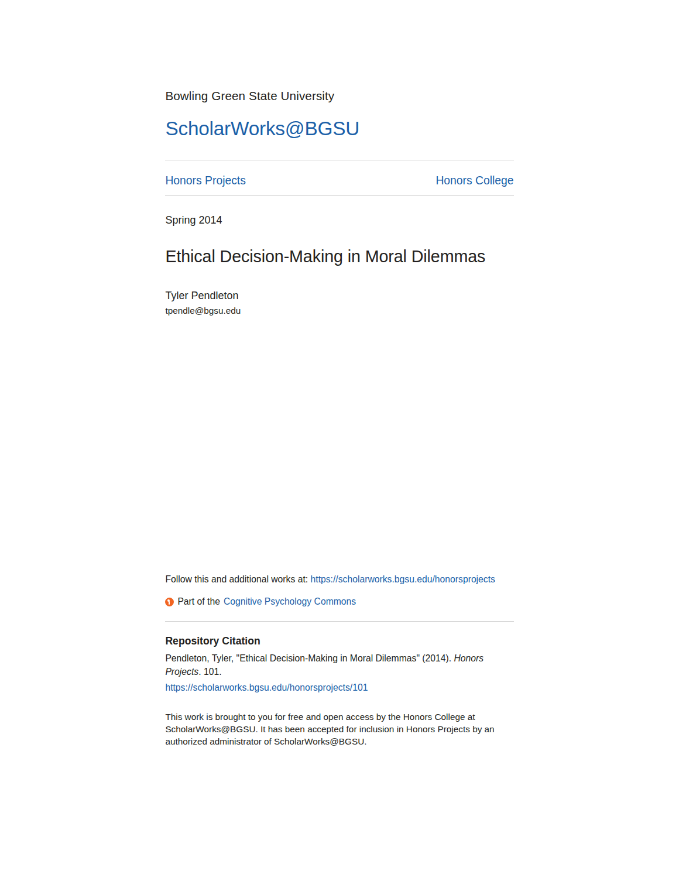Bowling Green State University
ScholarWorks@BGSU
Honors Projects Honors College
Spring 2014
Ethical Decision-Making in Moral Dilemmas
Tyler Pendleton
tpendle@bgsu.edu
Follow this and additional works at: https://scholarworks.bgsu.edu/honorsprojects
Part of the Cognitive Psychology Commons
Repository Citation
Pendleton, Tyler, "Ethical Decision-Making in Moral Dilemmas" (2014). Honors Projects. 101.
https://scholarworks.bgsu.edu/honorsprojects/101
This work is brought to you for free and open access by the Honors College at ScholarWorks@BGSU. It has been accepted for inclusion in Honors Projects by an authorized administrator of ScholarWorks@BGSU.